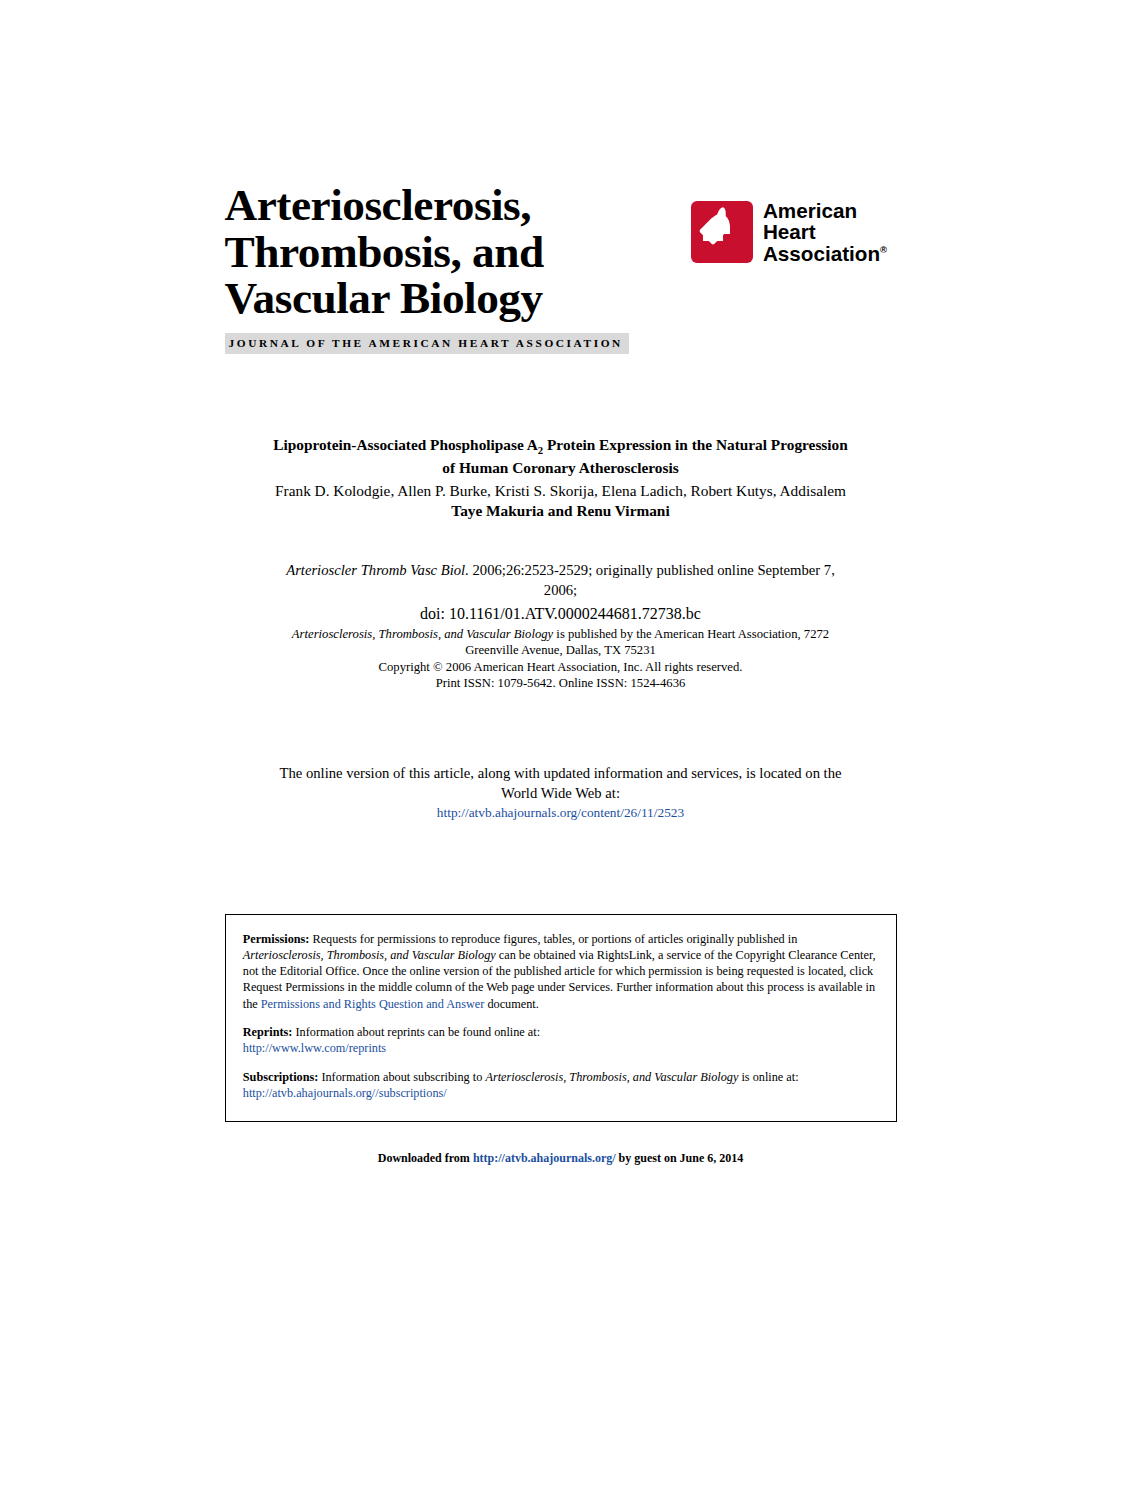Arteriosclerosis, Thrombosis, and Vascular Biology
JOURNAL OF THE AMERICAN HEART ASSOCIATION
American
Heart
Association®
Lipoprotein-Associated Phospholipase A2 Protein Expression in the Natural Progression
of Human Coronary Atherosclerosis
Frank D. Kolodgie, Allen P. Burke, Kristi S. Skorija, Elena Ladich, Robert Kutys, Addisalem Taye Makuria and Renu Virmani
Arterioscler Thromb Vasc Biol. 2006;26:2523-2529; originally published online September 7,
2006;
doi: 10.1161/01.ATV.0000244681.72738.bc
Arteriosclerosis, Thrombosis, and Vascular Biology is published by the American Heart Association, 7272
Greenville Avenue, Dallas, TX 75231
Copyright © 2006 American Heart Association, Inc. All rights reserved.
Print ISSN: 1079-5642. Online ISSN: 1524-4636
The online version of this article, along with updated information and services, is located on the World Wide Web at: http://atvb.ahajournals.org/content/26/11/2523
Permissions: Requests for permissions to reproduce figures, tables, or portions of articles originally published in Arteriosclerosis, Thrombosis, and Vascular Biology can be obtained via RightsLink, a service of the Copyright Clearance Center, not the Editorial Office. Once the online version of the published article for which permission is being requested is located, click Request Permissions in the middle column of the Web page under Services. Further information about this process is available in the Permissions and Rights Question and Answer document.
Reprints: Information about reprints can be found online at:
http://www.lww.com/reprints
Subscriptions: Information about subscribing to Arteriosclerosis, Thrombosis, and Vascular Biology is online at:
http://atvb.ahajournals.org//subscriptions/
Downloaded from http://atvb.ahajournals.org/ by guest on June 6, 2014